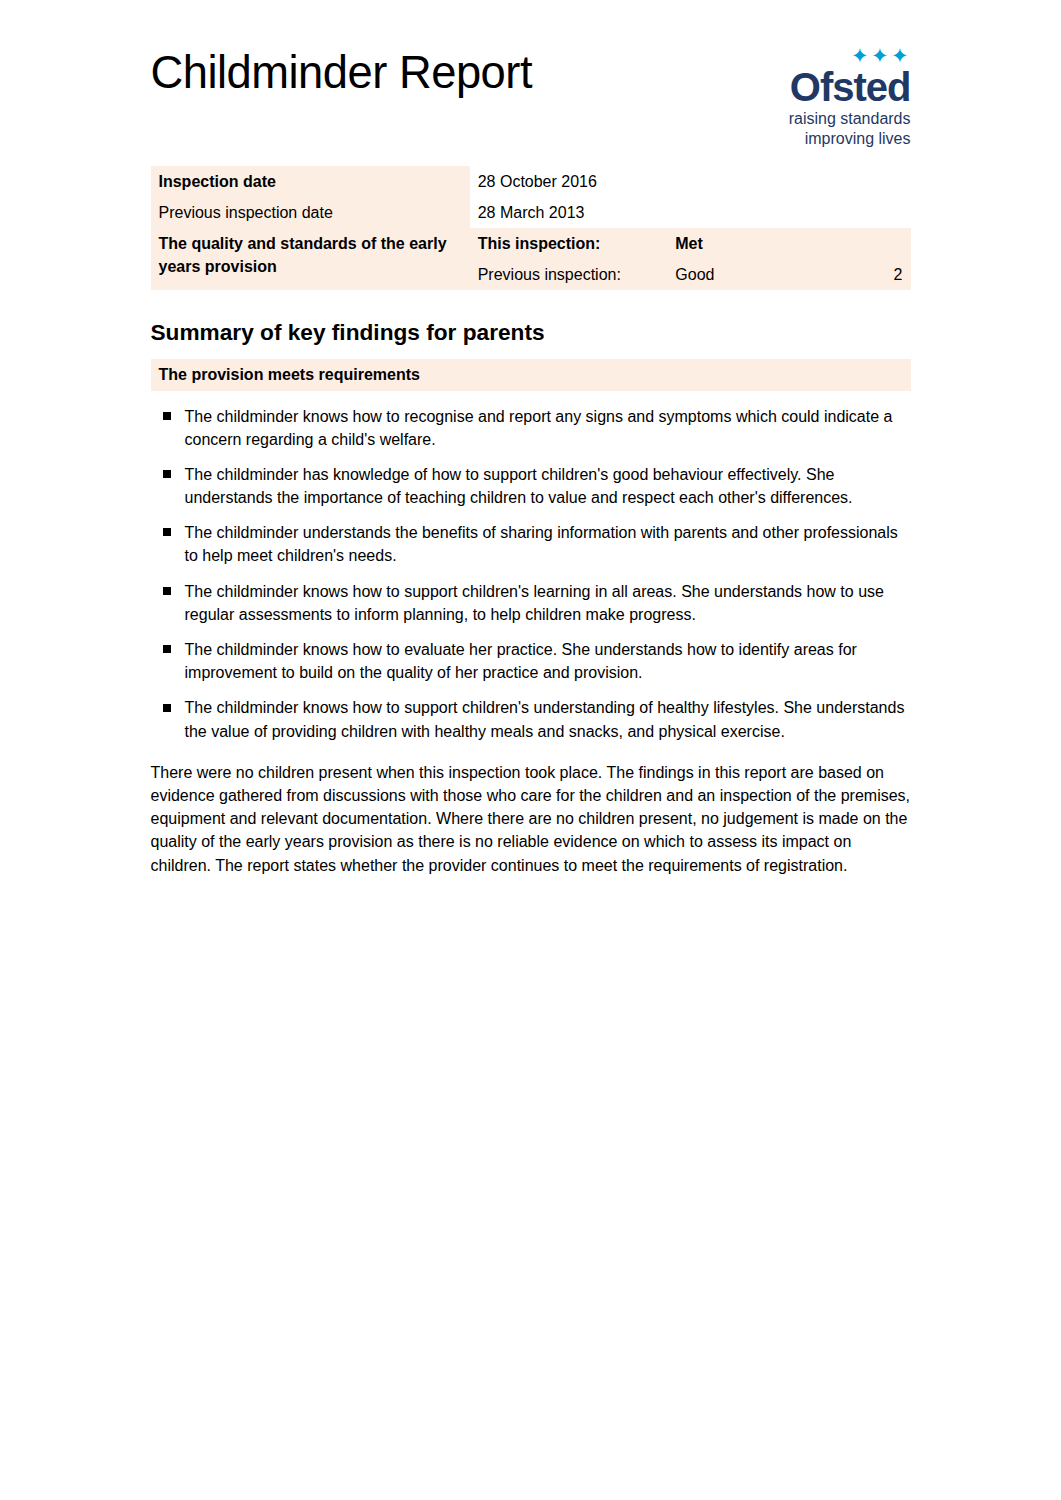Childminder Report
✦✦✦
Ofsted
raising standards
improving lives
| Inspection date | 28 October 2016 | | |
| Previous inspection date | 28 March 2013 | | |
| The quality and standards of the early years provision | This inspection: | Met | |
| Previous inspection: | Good | 2 |
Summary of key findings for parents
The provision meets requirements
The childminder knows how to recognise and report any signs and symptoms which could indicate a concern regarding a child's welfare.
The childminder has knowledge of how to support children's good behaviour effectively. She understands the importance of teaching children to value and respect each other's differences.
The childminder understands the benefits of sharing information with parents and other professionals to help meet children's needs.
The childminder knows how to support children's learning in all areas. She understands how to use regular assessments to inform planning, to help children make progress.
The childminder knows how to evaluate her practice. She understands how to identify areas for improvement to build on the quality of her practice and provision.
The childminder knows how to support children's understanding of healthy lifestyles. She understands the value of providing children with healthy meals and snacks, and physical exercise.
There were no children present when this inspection took place. The findings in this report are based on evidence gathered from discussions with those who care for the children and an inspection of the premises, equipment and relevant documentation. Where there are no children present, no judgement is made on the quality of the early years provision as there is no reliable evidence on which to assess its impact on children. The report states whether the provider continues to meet the requirements of registration.